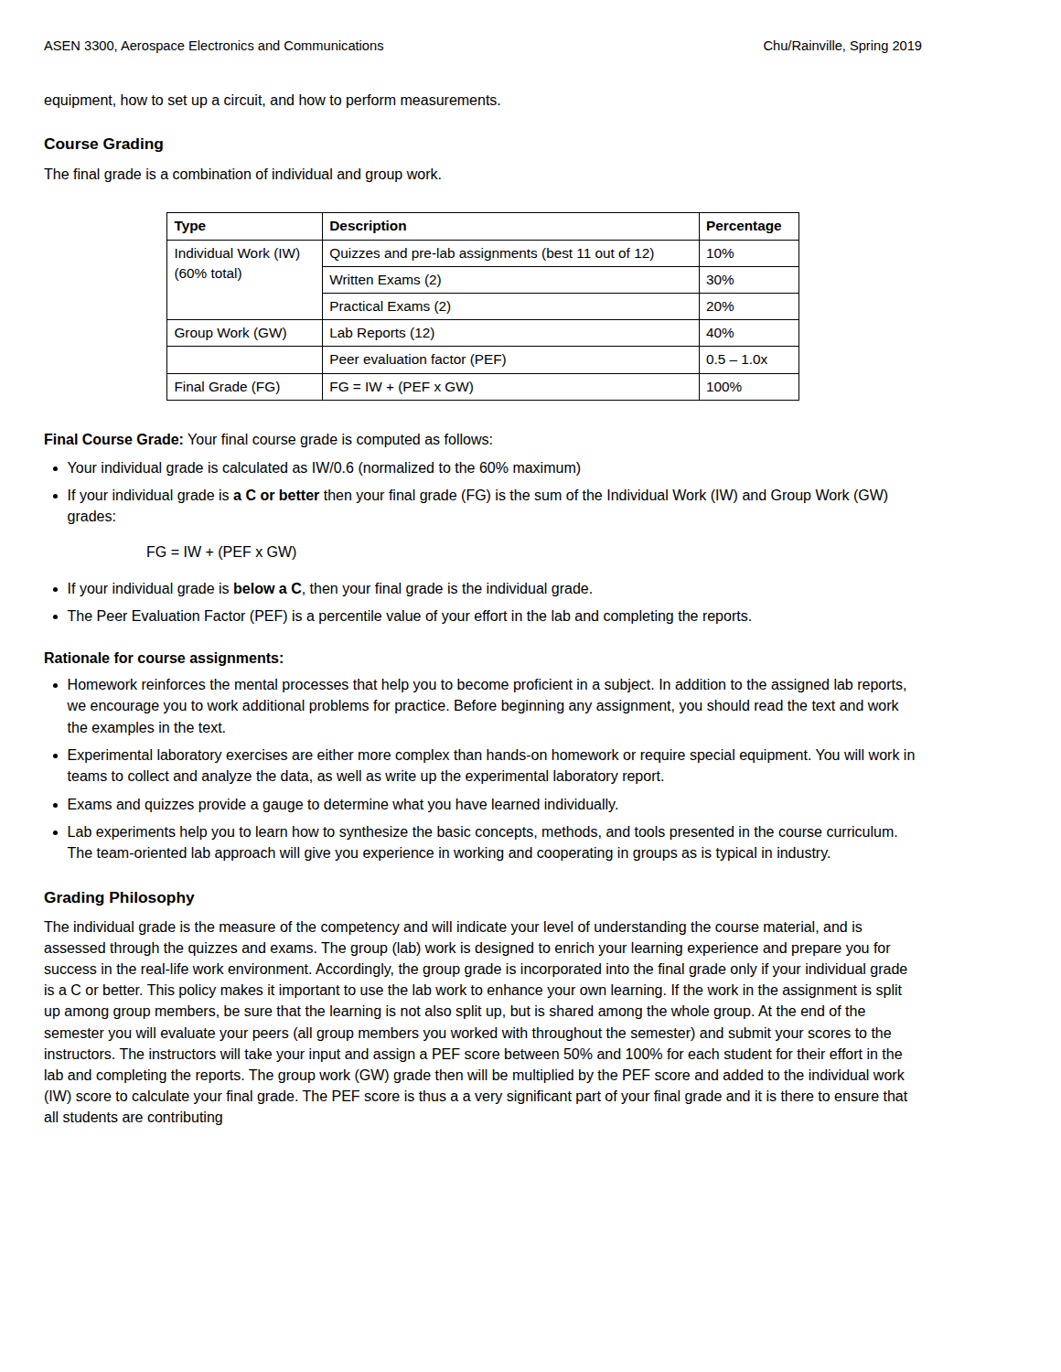ASEN 3300, Aerospace Electronics and Communications Chu/Rainville, Spring 2019
equipment, how to set up a circuit, and how to perform measurements.
Course Grading
The final grade is a combination of individual and group work.
| Type | Description | Percentage |
| --- | --- | --- |
| Individual Work (IW) (60% total) | Quizzes and pre-lab assignments (best 11 out of 12) | 10% |
| Written Exams (2) | 30% |
| Practical Exams (2) | 20% |
| Group Work (GW) | Lab Reports (12) | 40% |
| | Peer evaluation factor (PEF) | 0.5 – 1.0x |
| Final Grade (FG) | FG = IW + (PEF x GW) | 100% |
Final Course Grade: Your final course grade is computed as follows:
Your individual grade is calculated as IW/0.6 (normalized to the 60% maximum)
If your individual grade is a C or better then your final grade (FG) is the sum of the Individual Work (IW) and Group Work (GW) grades:
FG = IW + (PEF x GW)
If your individual grade is below a C, then your final grade is the individual grade.
The Peer Evaluation Factor (PEF) is a percentile value of your effort in the lab and completing the reports.
Rationale for course assignments:
Homework reinforces the mental processes that help you to become proficient in a subject. In addition to the assigned lab reports, we encourage you to work additional problems for practice. Before beginning any assignment, you should read the text and work the examples in the text.
Experimental laboratory exercises are either more complex than hands-on homework or require special equipment. You will work in teams to collect and analyze the data, as well as write up the experimental laboratory report.
Exams and quizzes provide a gauge to determine what you have learned individually.
Lab experiments help you to learn how to synthesize the basic concepts, methods, and tools presented in the course curriculum. The team-oriented lab approach will give you experience in working and cooperating in groups as is typical in industry.
Grading Philosophy
The individual grade is the measure of the competency and will indicate your level of understanding the course material, and is assessed through the quizzes and exams. The group (lab) work is designed to enrich your learning experience and prepare you for success in the real-life work environment. Accordingly, the group grade is incorporated into the final grade only if your individual grade is a C or better. This policy makes it important to use the lab work to enhance your own learning. If the work in the assignment is split up among group members, be sure that the learning is not also split up, but is shared among the whole group. At the end of the semester you will evaluate your peers (all group members you worked with throughout the semester) and submit your scores to the instructors. The instructors will take your input and assign a PEF score between 50% and 100% for each student for their effort in the lab and completing the reports. The group work (GW) grade then will be multiplied by the PEF score and added to the individual work (IW) score to calculate your final grade. The PEF score is thus a a very significant part of your final grade and it is there to ensure that all students are contributing